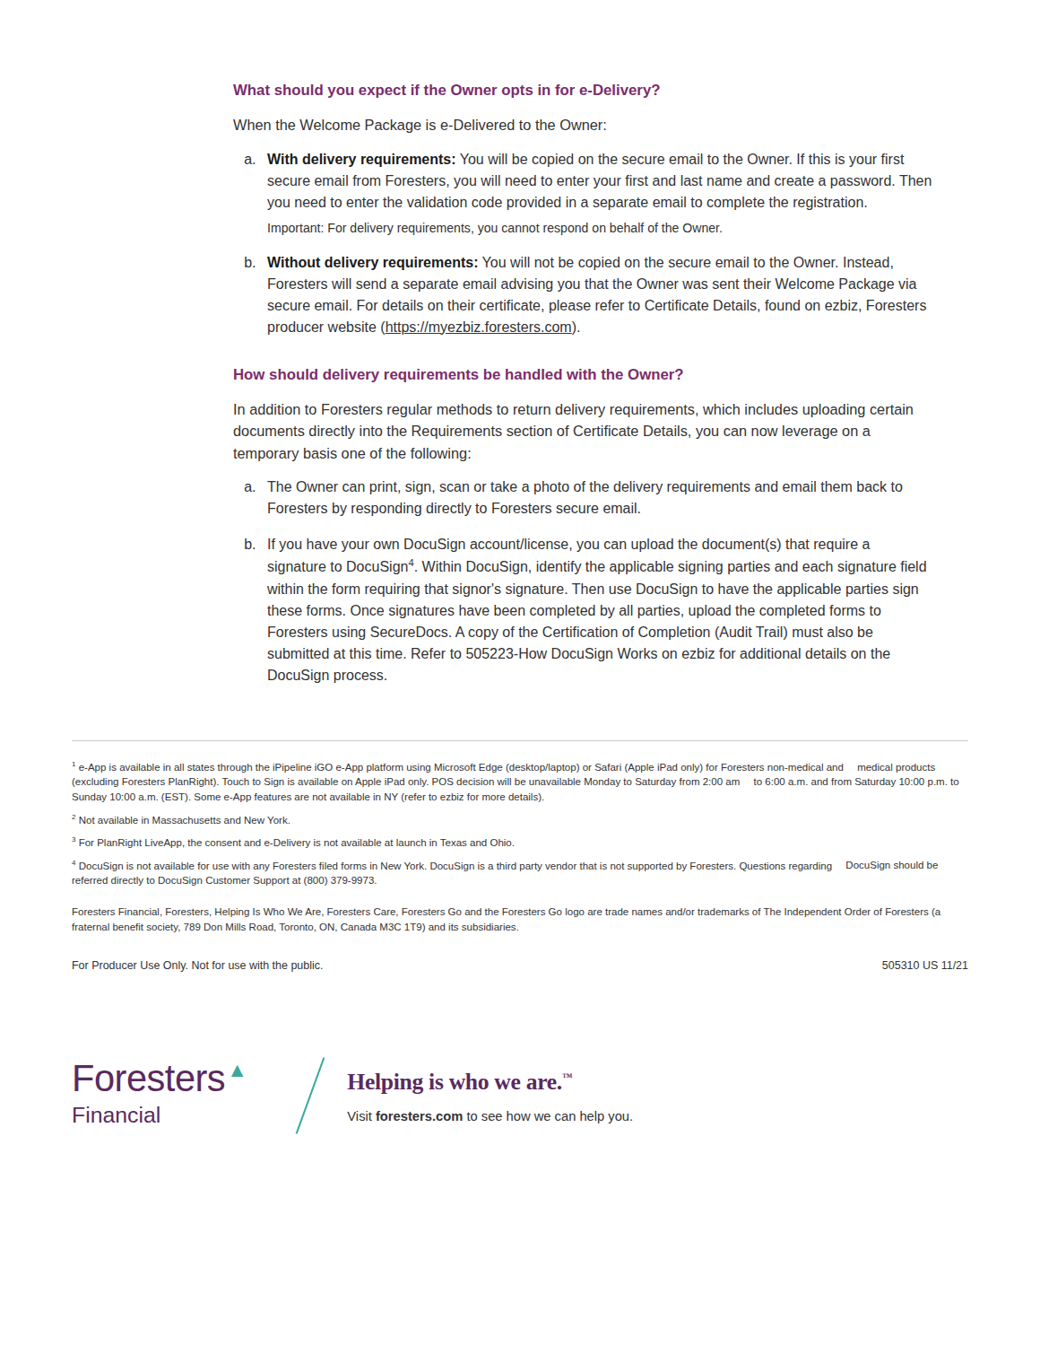What should you expect if the Owner opts in for e-Delivery?
When the Welcome Package is e-Delivered to the Owner:
With delivery requirements: You will be copied on the secure email to the Owner. If this is your first secure email from Foresters, you will need to enter your first and last name and create a password. Then you need to enter the validation code provided in a separate email to complete the registration.
Important: For delivery requirements, you cannot respond on behalf of the Owner.
Without delivery requirements: You will not be copied on the secure email to the Owner. Instead, Foresters will send a separate email advising you that the Owner was sent their Welcome Package via secure email. For details on their certificate, please refer to Certificate Details, found on ezbiz, Foresters producer website (https://myezbiz.foresters.com).
How should delivery requirements be handled with the Owner?
In addition to Foresters regular methods to return delivery requirements, which includes uploading certain documents directly into the Requirements section of Certificate Details, you can now leverage on a temporary basis one of the following:
The Owner can print, sign, scan or take a photo of the delivery requirements and email them back to Foresters by responding directly to Foresters secure email.
If you have your own DocuSign account/license, you can upload the document(s) that require a signature to DocuSign4. Within DocuSign, identify the applicable signing parties and each signature field within the form requiring that signor's signature. Then use DocuSign to have the applicable parties sign these forms. Once signatures have been completed by all parties, upload the completed forms to Foresters using SecureDocs. A copy of the Certification of Completion (Audit Trail) must also be submitted at this time. Refer to 505223-How DocuSign Works on ezbiz for additional details on the DocuSign process.
1 e-App is available in all states through the iPipeline iGO e-App platform using Microsoft Edge (desktop/laptop) or Safari (Apple iPad only) for Foresters non-medical and medical products (excluding Foresters PlanRight). Touch to Sign is available on Apple iPad only. POS decision will be unavailable Monday to Saturday from 2:00 am to 6:00 a.m. and from Saturday 10:00 p.m. to Sunday 10:00 a.m. (EST). Some e-App features are not available in NY (refer to ezbiz for more details).
2 Not available in Massachusetts and New York.
3 For PlanRight LiveApp, the consent and e-Delivery is not available at launch in Texas and Ohio.
4 DocuSign is not available for use with any Foresters filed forms in New York. DocuSign is a third party vendor that is not supported by Foresters. Questions regarding DocuSign should be referred directly to DocuSign Customer Support at (800) 379-9973.
Foresters Financial, Foresters, Helping Is Who We Are, Foresters Care, Foresters Go and the Foresters Go logo are trade names and/or trademarks of The Independent Order of Foresters (a fraternal benefit society, 789 Don Mills Road, Toronto, ON, Canada M3C 1T9) and its subsidiaries.
For Producer Use Only. Not for use with the public. 505310 US 11/21
Foresters▲
Financial
Helping is who we are.™
Visit foresters.com to see how we can help you.